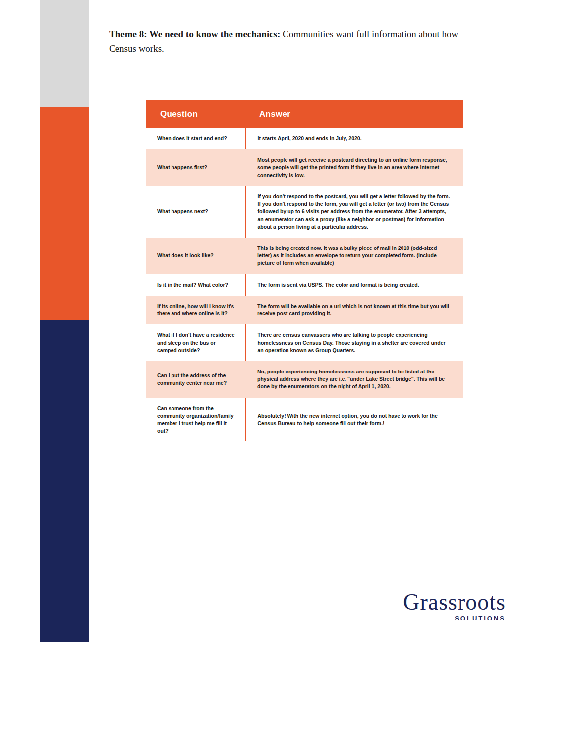Theme 8: We need to know the mechanics: Communities want full information about how Census works.
| Question | Answer |
| --- | --- |
| When does it start and end? | It starts April, 2020 and ends in July, 2020. |
| What happens first? | Most people will get receive a postcard directing to an online form response, some people will get the printed form if they live in an area where internet connectivity is low. |
| What happens next? | If you don't respond to the postcard, you will get a letter followed by the form. If you don't respond to the form, you will get a letter (or two) from the Census followed by up to 6 visits per address from the enumerator. After 3 attempts, an enumerator can ask a proxy (like a neighbor or postman) for information about a person living at a particular address. |
| What does it look like? | This is being created now. It was a bulky piece of mail in 2010 (odd-sized letter) as it includes an envelope to return your completed form. (Include picture of form when available) |
| Is it in the mail? What color? | The form is sent via USPS. The color and format is being created. |
| If its online, how will I know it's there and where online is it? | The form will be available on a url which is not known at this time but you will receive post card providing it. |
| What if I don't have a residence and sleep on the bus or camped outside? | There are census canvassers who are talking to people experiencing homelessness on Census Day. Those staying in a shelter are covered under an operation known as Group Quarters. |
| Can I put the address of the community center near me? | No, people experiencing homelessness are supposed to be listed at the physical address where they are i.e. "under Lake Street bridge". This will be done by the enumerators on the night of April 1, 2020. |
| Can someone from the community organization/family member I trust help me fill it out? | Absolutely! With the new internet option, you do not have to work for the Census Bureau to help someone fill out their form.! |
Grassroots
SOLUTIONS